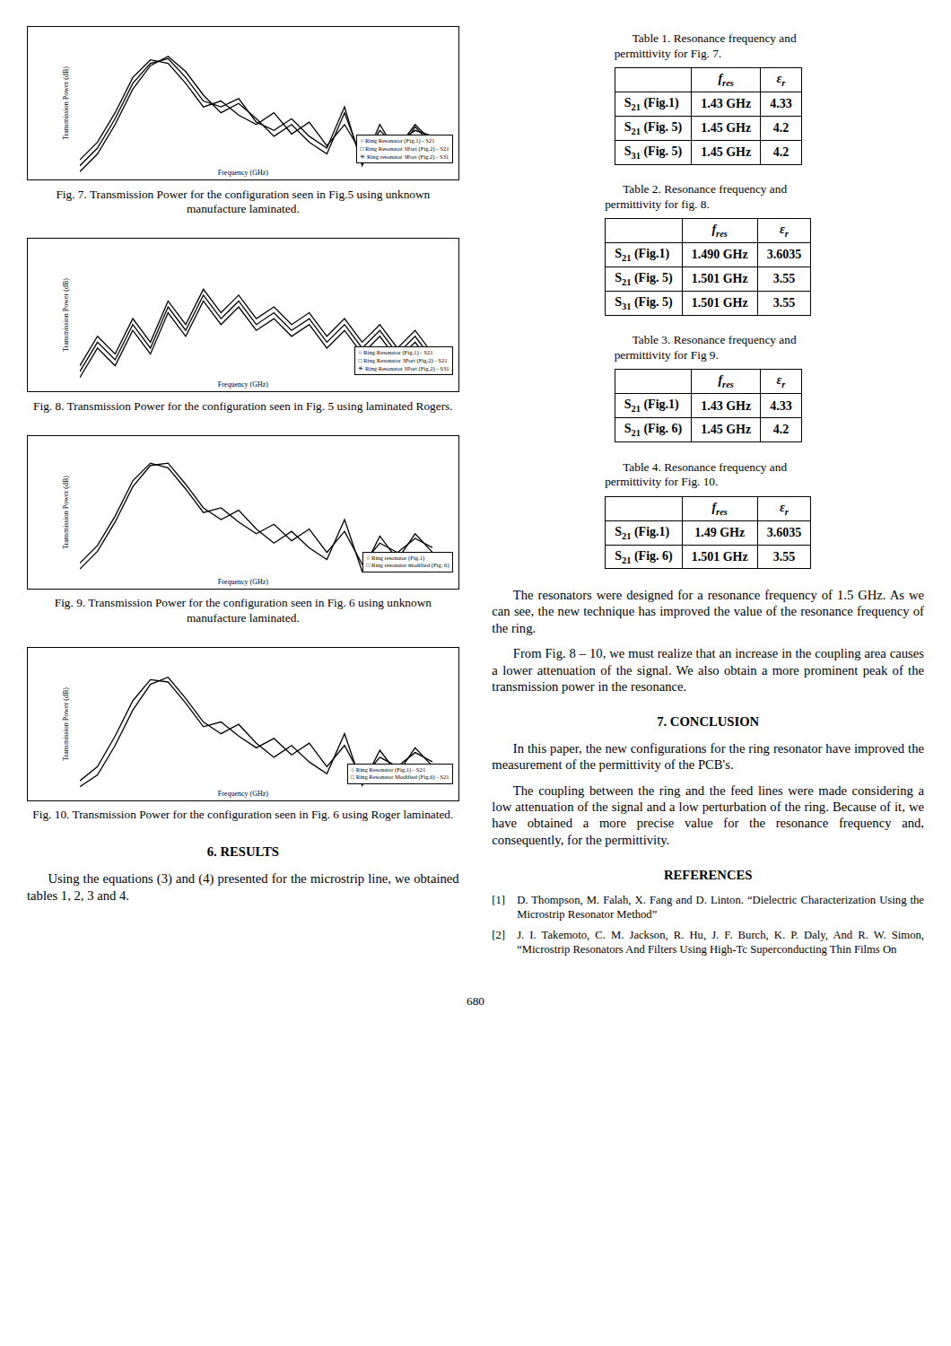Transmission Power (dB) Frequency (GHz)
○ Ring Resonator (Fig.1) - S21
□ Ring Resonator 3Port (Fig.2) - S21
✳ Ring resonator 3Port (Fig.2) - S31
Fig. 7. Transmission Power for the configuration seen in Fig.5 using unknown manufacture laminated.
Transmission Power (dB) Frequency (GHz)
○ Ring Resonator (Fig.1) - S21
□ Ring Resonator 3Port (Fig.2) - S21
✳ Ring Resonator 3Port (Fig.2) - S31
Fig. 8. Transmission Power for the configuration seen in Fig. 5 using laminated Rogers.
Transmission Power (dB) Frequency (GHz)
○ Ring resonator (Fig.1)
□ Ring resonator modified (Fig. 6)
Fig. 9. Transmission Power for the configuration seen in Fig. 6 using unknown manufacture laminated.
Transmission Power (dB) Frequency (GHz)
○ Ring Resonator (Fig.1) - S21
□ Ring Resonator Modified (Fig.6) - S21
Fig. 10. Transmission Power for the configuration seen in Fig. 6 using Roger laminated.
6. RESULTS
Using the equations (3) and (4) presented for the microstrip line, we obtained tables 1, 2, 3 and 4.
Table 1. Resonance frequency and permittivity for Fig. 7.
| | f res | ε r |
| --- | --- | --- |
| S 21 (Fig.1) | 1.43 GHz | 4.33 |
| S 21 (Fig. 5) | 1.45 GHz | 4.2 |
| S 31 (Fig. 5) | 1.45 GHz | 4.2 |
Table 2. Resonance frequency and permittivity for fig. 8.
| | f res | ε r |
| --- | --- | --- |
| S 21 (Fig.1) | 1.490 GHz | 3.6035 |
| S 21 (Fig. 5) | 1.501 GHz | 3.55 |
| S 31 (Fig. 5) | 1.501 GHz | 3.55 |
Table 3. Resonance frequency and permittivity for Fig 9.
| | f res | ε r |
| --- | --- | --- |
| S 21 (Fig.1) | 1.43 GHz | 4.33 |
| S 21 (Fig. 6) | 1.45 GHz | 4.2 |
Table 4. Resonance frequency and permittivity for Fig. 10.
| | f res | ε r |
| --- | --- | --- |
| S 21 (Fig.1) | 1.49 GHz | 3.6035 |
| S 21 (Fig. 6) | 1.501 GHz | 3.55 |
The resonators were designed for a resonance frequency of 1.5 GHz. As we can see, the new technique has improved the value of the resonance frequency of the ring.
From Fig. 8 – 10, we must realize that an increase in the coupling area causes a lower attenuation of the signal. We also obtain a more prominent peak of the transmission power in the resonance.
7. CONCLUSION
In this paper, the new configurations for the ring resonator have improved the measurement of the permittivity of the PCB's.
The coupling between the ring and the feed lines were made considering a low attenuation of the signal and a low perturbation of the ring. Because of it, we have obtained a more precise value for the resonance frequency and, consequently, for the permittivity.
REFERENCES
[1] D. Thompson, M. Falah, X. Fang and D. Linton. “Dielectric Characterization Using the Microstrip Resonator Method”
[2] J. I. Takemoto, C. M. Jackson, R. Hu, J. F. Burch, K. P. Daly, And R. W. Simon, “Microstrip Resonators And Filters Using High-Tc Superconducting Thin Films On
680